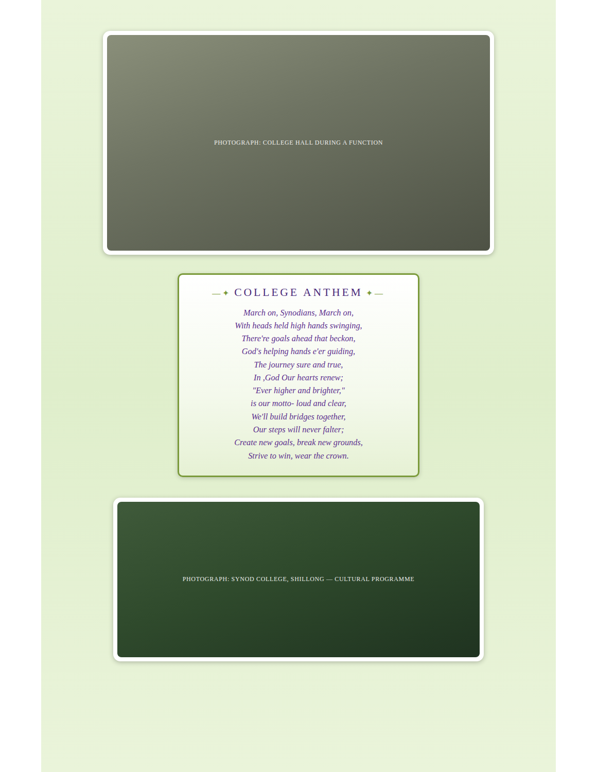Photograph: College hall during a function
—✦College Anthem✦—
March on, Synodians, March on, With heads held high hands swinging, There're goals ahead that beckon, God's helping hands e'er guiding, The journey sure and true, In ,God Our hearts renew; "Ever higher and brighter," is our motto- loud and clear, We'll build bridges together, Our steps will never falter; Create new goals, break new grounds, Strive to win, wear the crown.
Photograph: Synod College, Shillong — Cultural Programme